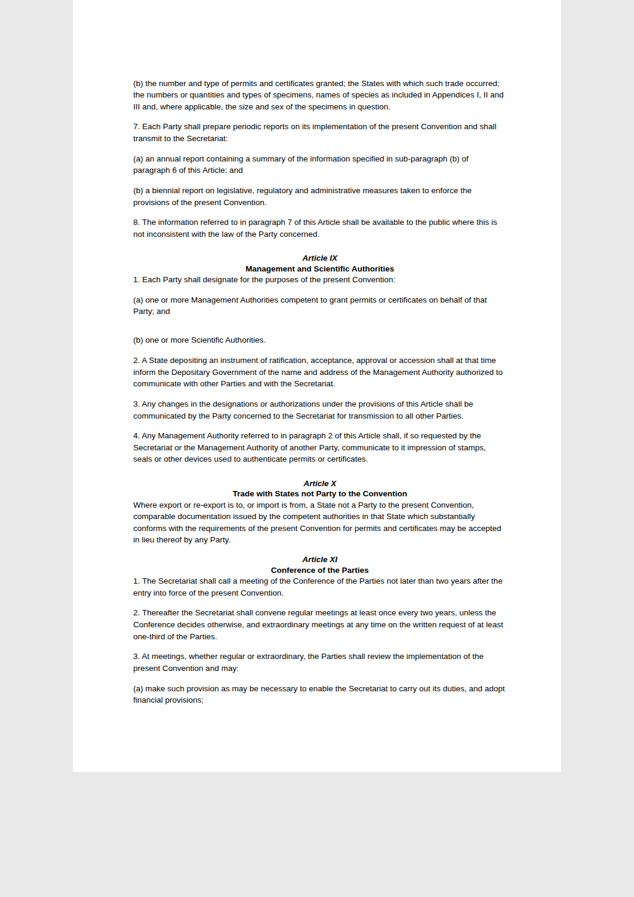(b) the number and type of permits and certificates granted; the States with which such trade occurred; the numbers or quantities and types of specimens, names of species as included in Appendices I, II and III and, where applicable, the size and sex of the specimens in question.
7. Each Party shall prepare periodic reports on its implementation of the present Convention and shall transmit to the Secretariat:
(a) an annual report containing a summary of the information specified in sub-paragraph (b) of paragraph 6 of this Article; and
(b) a biennial report on legislative, regulatory and administrative measures taken to enforce the provisions of the present Convention.
8. The information referred to in paragraph 7 of this Article shall be available to the public where this is not inconsistent with the law of the Party concerned.
Article IX Management and Scientific Authorities
1. Each Party shall designate for the purposes of the present Convention:
(a) one or more Management Authorities competent to grant permits or certificates on behalf of that Party; and
(b) one or more Scientific Authorities.
2. A State depositing an instrument of ratification, acceptance, approval or accession shall at that time inform the Depositary Government of the name and address of the Management Authority authorized to communicate with other Parties and with the Secretariat.
3. Any changes in the designations or authorizations under the provisions of this Article shall be communicated by the Party concerned to the Secretariat for transmission to all other Parties.
4. Any Management Authority referred to in paragraph 2 of this Article shall, if so requested by the Secretariat or the Management Authority of another Party, communicate to it impression of stamps, seals or other devices used to authenticate permits or certificates.
Article X Trade with States not Party to the Convention
Where export or re-export is to, or import is from, a State not a Party to the present Convention, comparable documentation issued by the competent authorities in that State which substantially conforms with the requirements of the present Convention for permits and certificates may be accepted in lieu thereof by any Party.
Article XI Conference of the Parties
1. The Secretariat shall call a meeting of the Conference of the Parties not later than two years after the entry into force of the present Convention.
2. Thereafter the Secretariat shall convene regular meetings at least once every two years, unless the Conference decides otherwise, and extraordinary meetings at any time on the written request of at least one-third of the Parties.
3. At meetings, whether regular or extraordinary, the Parties shall review the implementation of the present Convention and may:
(a) make such provision as may be necessary to enable the Secretariat to carry out its duties, and adopt financial provisions;